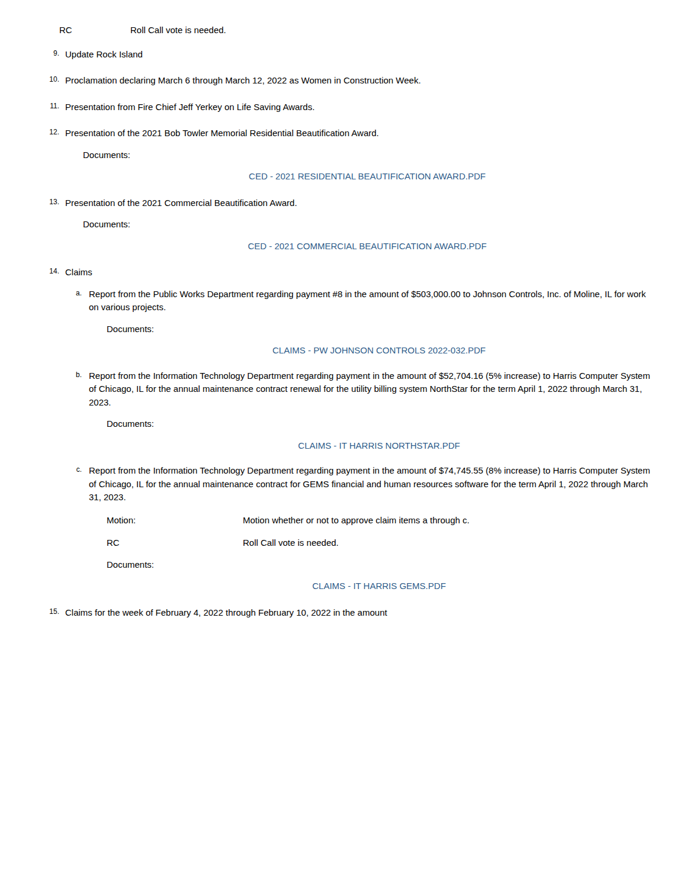RC
Roll Call vote is needed.
9. Update Rock Island
10. Proclamation declaring March 6 through March 12, 2022 as Women in Construction Week.
11. Presentation from Fire Chief Jeff Yerkey on Life Saving Awards.
12. Presentation of the 2021 Bob Towler Memorial Residential Beautification Award.
Documents:
CED - 2021 RESIDENTIAL BEAUTIFICATION AWARD.PDF
13. Presentation of the 2021 Commercial Beautification Award.
Documents:
CED - 2021 COMMERCIAL BEAUTIFICATION AWARD.PDF
14. Claims
a. Report from the Public Works Department regarding payment #8 in the amount of $503,000.00 to Johnson Controls, Inc. of Moline, IL for work on various projects.
Documents:
CLAIMS - PW JOHNSON CONTROLS 2022-032.PDF
b. Report from the Information Technology Department regarding payment in the amount of $52,704.16 (5% increase) to Harris Computer System of Chicago, IL for the annual maintenance contract renewal for the utility billing system NorthStar for the term April 1, 2022 through March 31, 2023.
Documents:
CLAIMS - IT HARRIS NORTHSTAR.PDF
c. Report from the Information Technology Department regarding payment in the amount of $74,745.55 (8% increase) to Harris Computer System of Chicago, IL for the annual maintenance contract for GEMS financial and human resources software for the term April 1, 2022 through March 31, 2023.
Motion:
Motion whether or not to approve claim items a through c.
RC
Roll Call vote is needed.
Documents:
CLAIMS - IT HARRIS GEMS.PDF
15. Claims for the week of February 4, 2022 through February 10, 2022 in the amount